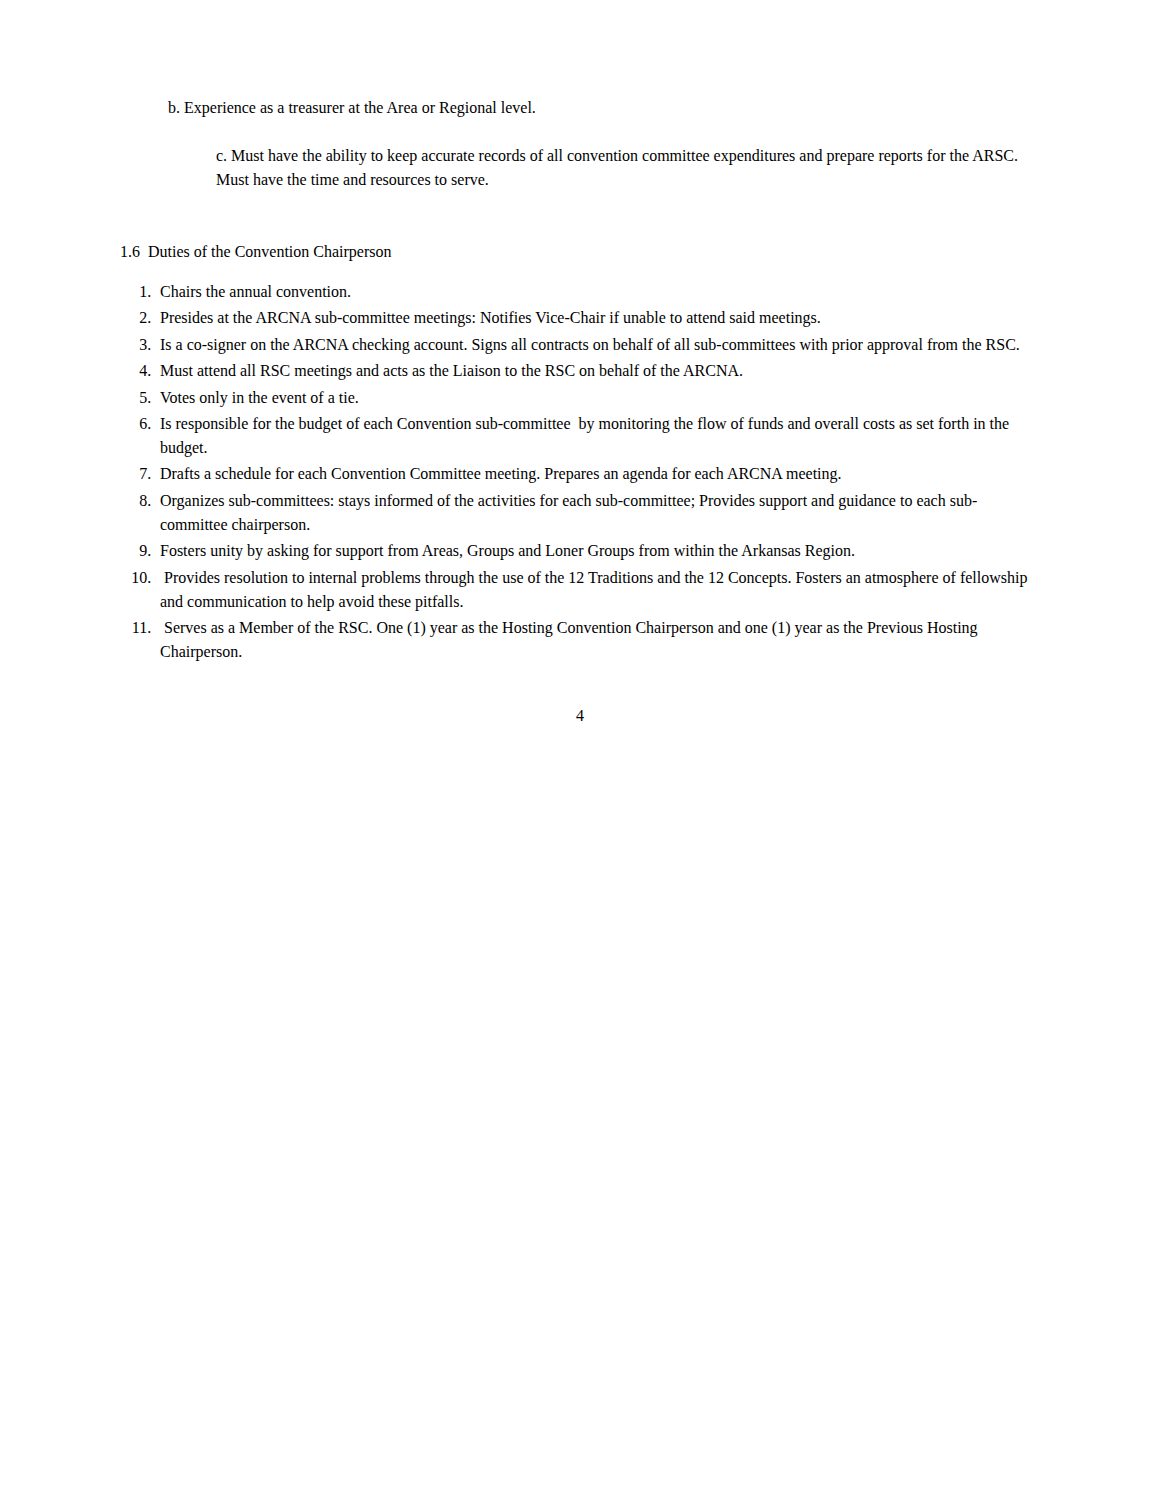b. Experience as a treasurer at the Area or Regional level.
c. Must have the ability to keep accurate records of all convention committee expenditures and prepare reports for the ARSC. Must have the time and resources to serve.
1.6 Duties of the Convention Chairperson
Chairs the annual convention.
Presides at the ARCNA sub-committee meetings: Notifies Vice-Chair if unable to attend said meetings.
Is a co-signer on the ARCNA checking account. Signs all contracts on behalf of all sub-committees with prior approval from the RSC.
Must attend all RSC meetings and acts as the Liaison to the RSC on behalf of the ARCNA.
Votes only in the event of a tie.
Is responsible for the budget of each Convention sub-committee by monitoring the flow of funds and overall costs as set forth in the budget.
Drafts a schedule for each Convention Committee meeting. Prepares an agenda for each ARCNA meeting.
Organizes sub-committees: stays informed of the activities for each sub-committee; Provides support and guidance to each sub-committee chairperson.
Fosters unity by asking for support from Areas, Groups and Loner Groups from within the Arkansas Region.
Provides resolution to internal problems through the use of the 12 Traditions and the 12 Concepts. Fosters an atmosphere of fellowship and communication to help avoid these pitfalls.
Serves as a Member of the RSC. One (1) year as the Hosting Convention Chairperson and one (1) year as the Previous Hosting Chairperson.
4